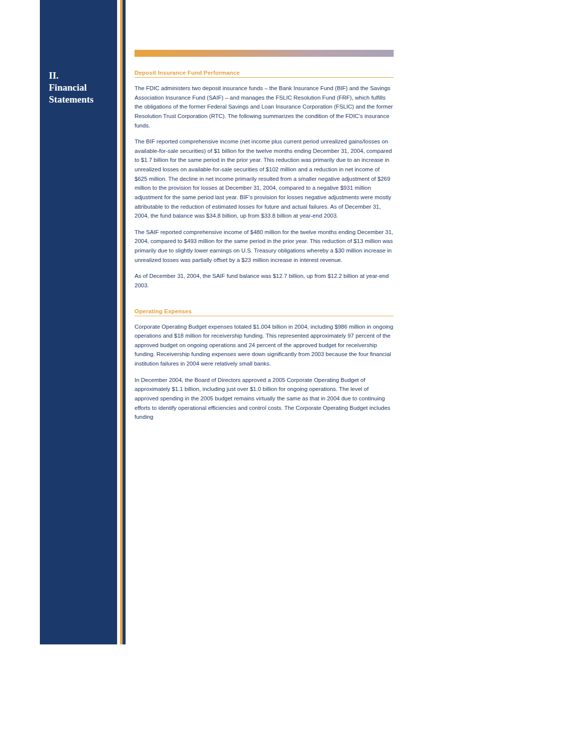II.
Financial
Statements
Deposit Insurance Fund Performance
The FDIC administers two deposit insurance funds – the Bank Insurance Fund (BIF) and the Savings Association Insurance Fund (SAIF) – and manages the FSLIC Resolution Fund (FRF), which fulfills the obligations of the former Federal Savings and Loan Insurance Corporation (FSLIC) and the former Resolution Trust Corporation (RTC). The following summarizes the condition of the FDIC’s insurance funds.
The BIF reported comprehensive income (net income plus current period unrealized gains/losses on available-for-sale securities) of $1 billion for the twelve months ending December 31, 2004, compared to $1.7 billion for the same period in the prior year. This reduction was primarily due to an increase in unrealized losses on available-for-sale securities of $102 million and a reduction in net income of $625 million. The decline in net income primarily resulted from a smaller negative adjustment of $269 million to the provision for losses at December 31, 2004, compared to a negative $931 million adjustment for the same period last year. BIF’s provision for losses negative adjustments were mostly attributable to the reduction of estimated losses for future and actual failures. As of December 31, 2004, the fund balance was $34.8 billion, up from $33.8 billion at year-end 2003.
The SAIF reported comprehensive income of $480 million for the twelve months ending December 31, 2004, compared to $493 million for the same period in the prior year. This reduction of $13 million was primarily due to slightly lower earnings on U.S. Treasury obligations whereby a $30 million increase in unrealized losses was partially offset by a $23 million increase in interest revenue.
As of December 31, 2004, the SAIF fund balance was $12.7 billion, up from $12.2 billion at year-end 2003.
Operating Expenses
Corporate Operating Budget expenses totaled $1.004 billion in 2004, including $986 million in ongoing operations and $18 million for receivership funding. This represented approximately 97 percent of the approved budget on ongoing operations and 24 percent of the approved budget for receivership funding. Receivership funding expenses were down significantly from 2003 because the four financial institution failures in 2004 were relatively small banks.
In December 2004, the Board of Directors approved a 2005 Corporate Operating Budget of approximately $1.1 billion, including just over $1.0 billion for ongoing operations. The level of approved spending in the 2005 budget remains virtually the same as that in 2004 due to continuing efforts to identify operational efficiencies and control costs. The Corporate Operating Budget includes funding